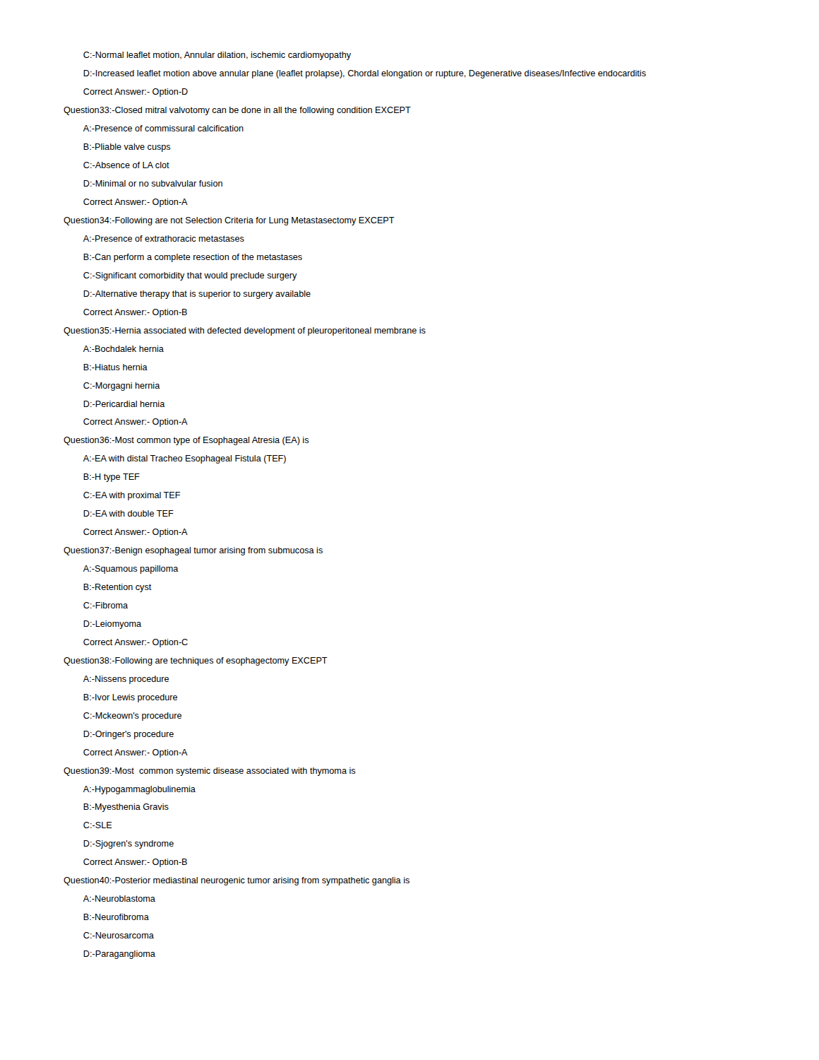C:-Normal leaflet motion, Annular dilation, ischemic cardiomyopathy
D:-Increased leaflet motion above annular plane (leaflet prolapse), Chordal elongation or rupture, Degenerative diseases/Infective endocarditis
Correct Answer:- Option-D
Question33:-Closed mitral valvotomy can be done in all the following condition EXCEPT
A:-Presence of commissural calcification
B:-Pliable valve cusps
C:-Absence of LA clot
D:-Minimal or no subvalvular fusion
Correct Answer:- Option-A
Question34:-Following are not Selection Criteria for Lung Metastasectomy EXCEPT
A:-Presence of extrathoracic metastases
B:-Can perform a complete resection of the metastases
C:-Significant comorbidity that would preclude surgery
D:-Alternative therapy that is superior to surgery available
Correct Answer:- Option-B
Question35:-Hernia associated with defected development of pleuroperitoneal membrane is
A:-Bochdalek hernia
B:-Hiatus hernia
C:-Morgagni hernia
D:-Pericardial hernia
Correct Answer:- Option-A
Question36:-Most common type of Esophageal Atresia (EA) is
A:-EA with distal Tracheo Esophageal Fistula (TEF)
B:-H type TEF
C:-EA with proximal TEF
D:-EA with double TEF
Correct Answer:- Option-A
Question37:-Benign esophageal tumor arising from submucosa is
A:-Squamous papilloma
B:-Retention cyst
C:-Fibroma
D:-Leiomyoma
Correct Answer:- Option-C
Question38:-Following are techniques of esophagectomy EXCEPT
A:-Nissens procedure
B:-Ivor Lewis procedure
C:-Mckeown's procedure
D:-Oringer's procedure
Correct Answer:- Option-A
Question39:-Most common systemic disease associated with thymoma is
A:-Hypogammaglobulinemia
B:-Myesthenia Gravis
C:-SLE
D:-Sjogren's syndrome
Correct Answer:- Option-B
Question40:-Posterior mediastinal neurogenic tumor arising from sympathetic ganglia is
A:-Neuroblastoma
B:-Neurofibroma
C:-Neurosarcoma
D:-Paraganglioma